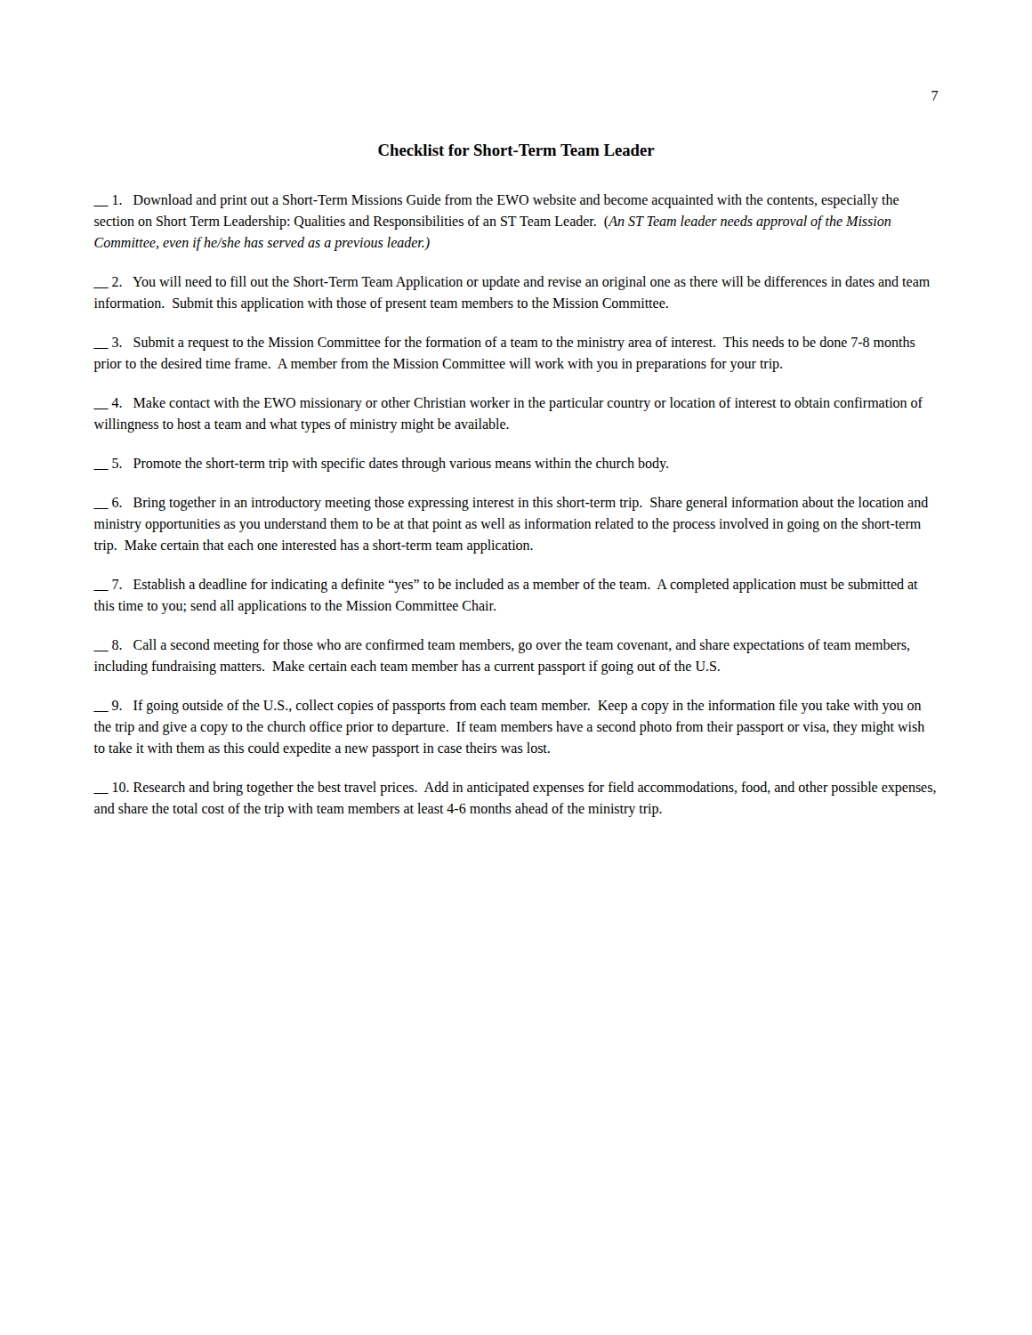7
Checklist for Short-Term Team Leader
__ 1. Download and print out a Short-Term Missions Guide from the EWO website and become acquainted with the contents, especially the section on Short Term Leadership: Qualities and Responsibilities of an ST Team Leader. (An ST Team leader needs approval of the Mission Committee, even if he/she has served as a previous leader.)
__ 2. You will need to fill out the Short-Term Team Application or update and revise an original one as there will be differences in dates and team information. Submit this application with those of present team members to the Mission Committee.
__ 3. Submit a request to the Mission Committee for the formation of a team to the ministry area of interest. This needs to be done 7-8 months prior to the desired time frame. A member from the Mission Committee will work with you in preparations for your trip.
__ 4. Make contact with the EWO missionary or other Christian worker in the particular country or location of interest to obtain confirmation of willingness to host a team and what types of ministry might be available.
__ 5. Promote the short-term trip with specific dates through various means within the church body.
__ 6. Bring together in an introductory meeting those expressing interest in this short-term trip. Share general information about the location and ministry opportunities as you understand them to be at that point as well as information related to the process involved in going on the short-term trip. Make certain that each one interested has a short-term team application.
__ 7. Establish a deadline for indicating a definite “yes” to be included as a member of the team. A completed application must be submitted at this time to you; send all applications to the Mission Committee Chair.
__ 8. Call a second meeting for those who are confirmed team members, go over the team covenant, and share expectations of team members, including fundraising matters. Make certain each team member has a current passport if going out of the U.S.
__ 9. If going outside of the U.S., collect copies of passports from each team member. Keep a copy in the information file you take with you on the trip and give a copy to the church office prior to departure. If team members have a second photo from their passport or visa, they might wish to take it with them as this could expedite a new passport in case theirs was lost.
__ 10. Research and bring together the best travel prices. Add in anticipated expenses for field accommodations, food, and other possible expenses, and share the total cost of the trip with team members at least 4-6 months ahead of the ministry trip.